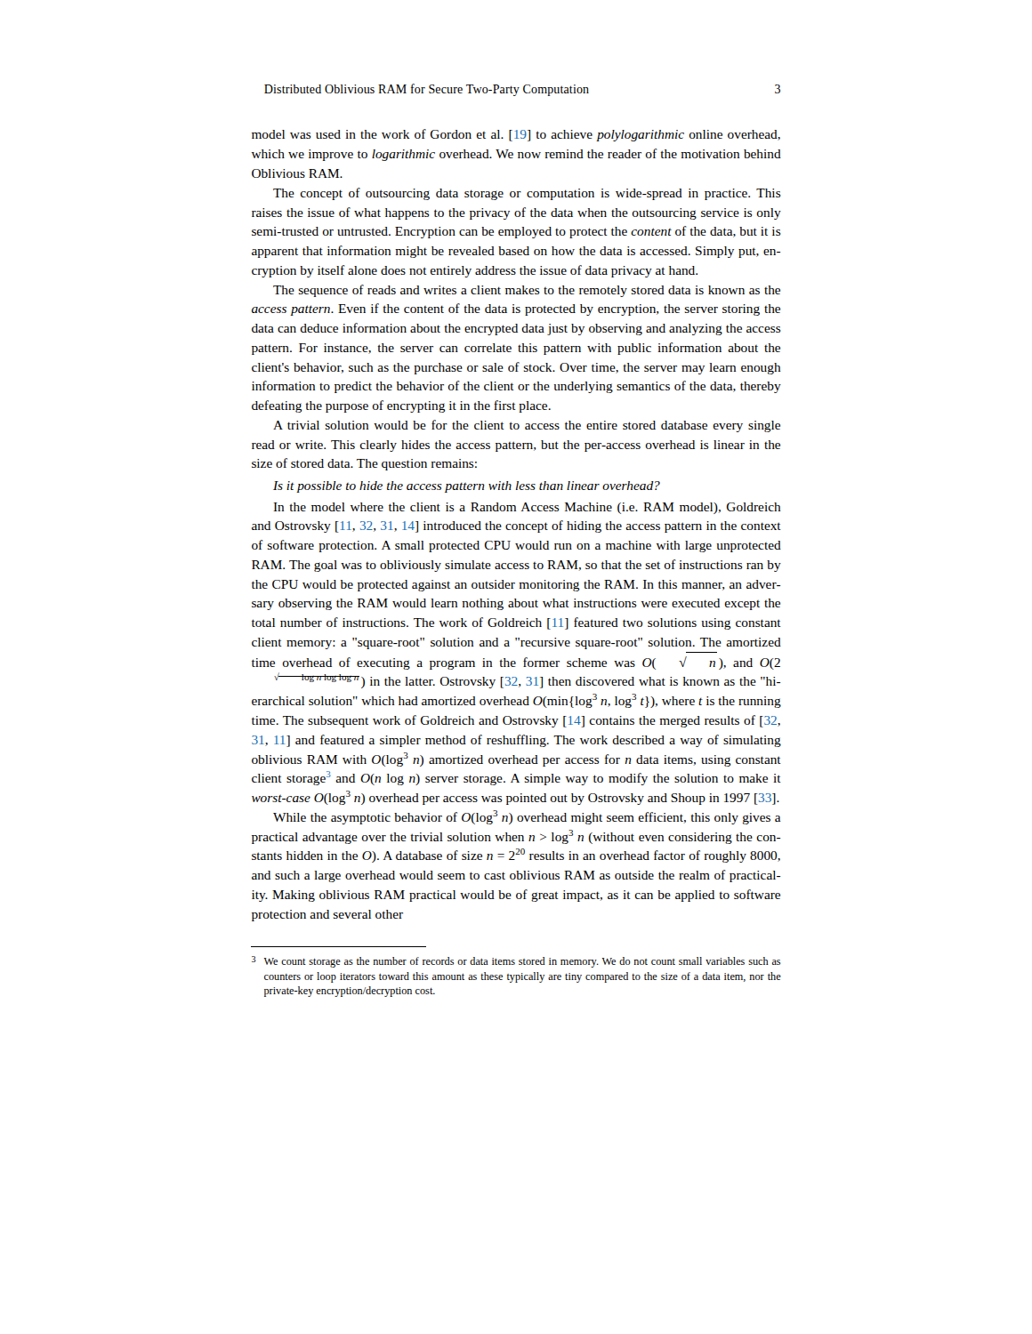Distributed Oblivious RAM for Secure Two-Party Computation 3
model was used in the work of Gordon et al. [19] to achieve polylogarithmic online overhead, which we improve to logarithmic overhead. We now remind the reader of the motivation behind Oblivious RAM.
The concept of outsourcing data storage or computation is wide-spread in practice. This raises the issue of what happens to the privacy of the data when the outsourcing service is only semi-trusted or untrusted. Encryption can be employed to protect the content of the data, but it is apparent that information might be revealed based on how the data is accessed. Simply put, encryption by itself alone does not entirely address the issue of data privacy at hand.
The sequence of reads and writes a client makes to the remotely stored data is known as the access pattern. Even if the content of the data is protected by encryption, the server storing the data can deduce information about the encrypted data just by observing and analyzing the access pattern. For instance, the server can correlate this pattern with public information about the client's behavior, such as the purchase or sale of stock. Over time, the server may learn enough information to predict the behavior of the client or the underlying semantics of the data, thereby defeating the purpose of encrypting it in the first place.
A trivial solution would be for the client to access the entire stored database every single read or write. This clearly hides the access pattern, but the per-access overhead is linear in the size of stored data. The question remains:
Is it possible to hide the access pattern with less than linear overhead?
In the model where the client is a Random Access Machine (i.e. RAM model), Goldreich and Ostrovsky [11, 32, 31, 14] introduced the concept of hiding the access pattern in the context of software protection. A small protected CPU would run on a machine with large unprotected RAM. The goal was to obliviously simulate access to RAM, so that the set of instructions ran by the CPU would be protected against an outsider monitoring the RAM. In this manner, an adversary observing the RAM would learn nothing about what instructions were executed except the total number of instructions. The work of Goldreich [11] featured two solutions using constant client memory: a "square-root" solution and a "recursive square-root" solution. The amortized time overhead of executing a program in the former scheme was O(n), and O(2log n log log n) in the latter. Ostrovsky [32, 31] then discovered what is known as the "hierarchical solution" which had amortized overhead O(min{log3 n, log3 t}), where t is the running time. The subsequent work of Goldreich and Ostrovsky [14] contains the merged results of [32, 31, 11] and featured a simpler method of reshuffling. The work described a way of simulating oblivious RAM with O(log3 n) amortized overhead per access for n data items, using constant client storage3 and O(n log n) server storage. A simple way to modify the solution to make it worst-case O(log3 n) overhead per access was pointed out by Ostrovsky and Shoup in 1997 [33].
While the asymptotic behavior of O(log3 n) overhead might seem efficient, this only gives a practical advantage over the trivial solution when n > log3 n (without even considering the constants hidden in the O). A database of size n = 220 results in an overhead factor of roughly 8000, and such a large overhead would seem to cast oblivious RAM as outside the realm of practicality. Making oblivious RAM practical would be of great impact, as it can be applied to software protection and several other
3 We count storage as the number of records or data items stored in memory. We do not count small variables such as counters or loop iterators toward this amount as these typically are tiny compared to the size of a data item, nor the private-key encryption/decryption cost.